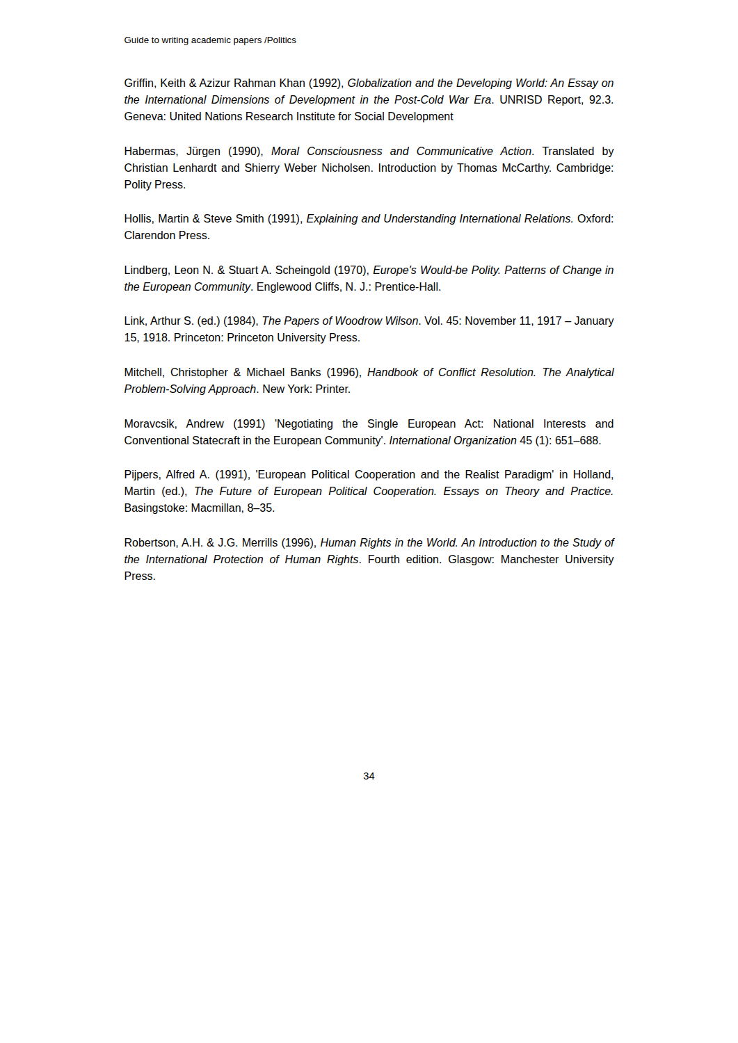Guide to writing academic papers /Politics
Griffin, Keith & Azizur Rahman Khan (1992), Globalization and the Developing World: An Essay on the International Dimensions of Development in the Post-Cold War Era. UNRISD Report, 92.3. Geneva: United Nations Research Institute for Social Development
Habermas, Jürgen (1990), Moral Consciousness and Communicative Action. Translated by Christian Lenhardt and Shierry Weber Nicholsen. Introduction by Thomas McCarthy. Cambridge: Polity Press.
Hollis, Martin & Steve Smith (1991), Explaining and Understanding International Relations. Oxford: Clarendon Press.
Lindberg, Leon N. & Stuart A. Scheingold (1970), Europe's Would-be Polity. Patterns of Change in the European Community. Englewood Cliffs, N. J.: Prentice-Hall.
Link, Arthur S. (ed.) (1984), The Papers of Woodrow Wilson. Vol. 45: November 11, 1917 – January 15, 1918. Princeton: Princeton University Press.
Mitchell, Christopher & Michael Banks (1996), Handbook of Conflict Resolution. The Analytical Problem-Solving Approach. New York: Printer.
Moravcsik, Andrew (1991) 'Negotiating the Single European Act: National Interests and Conventional Statecraft in the European Community'. International Organization 45 (1): 651–688.
Pijpers, Alfred A. (1991), 'European Political Cooperation and the Realist Paradigm' in Holland, Martin (ed.), The Future of European Political Cooperation. Essays on Theory and Practice. Basingstoke: Macmillan, 8–35.
Robertson, A.H. & J.G. Merrills (1996), Human Rights in the World. An Introduction to the Study of the International Protection of Human Rights. Fourth edition. Glasgow: Manchester University Press.
34